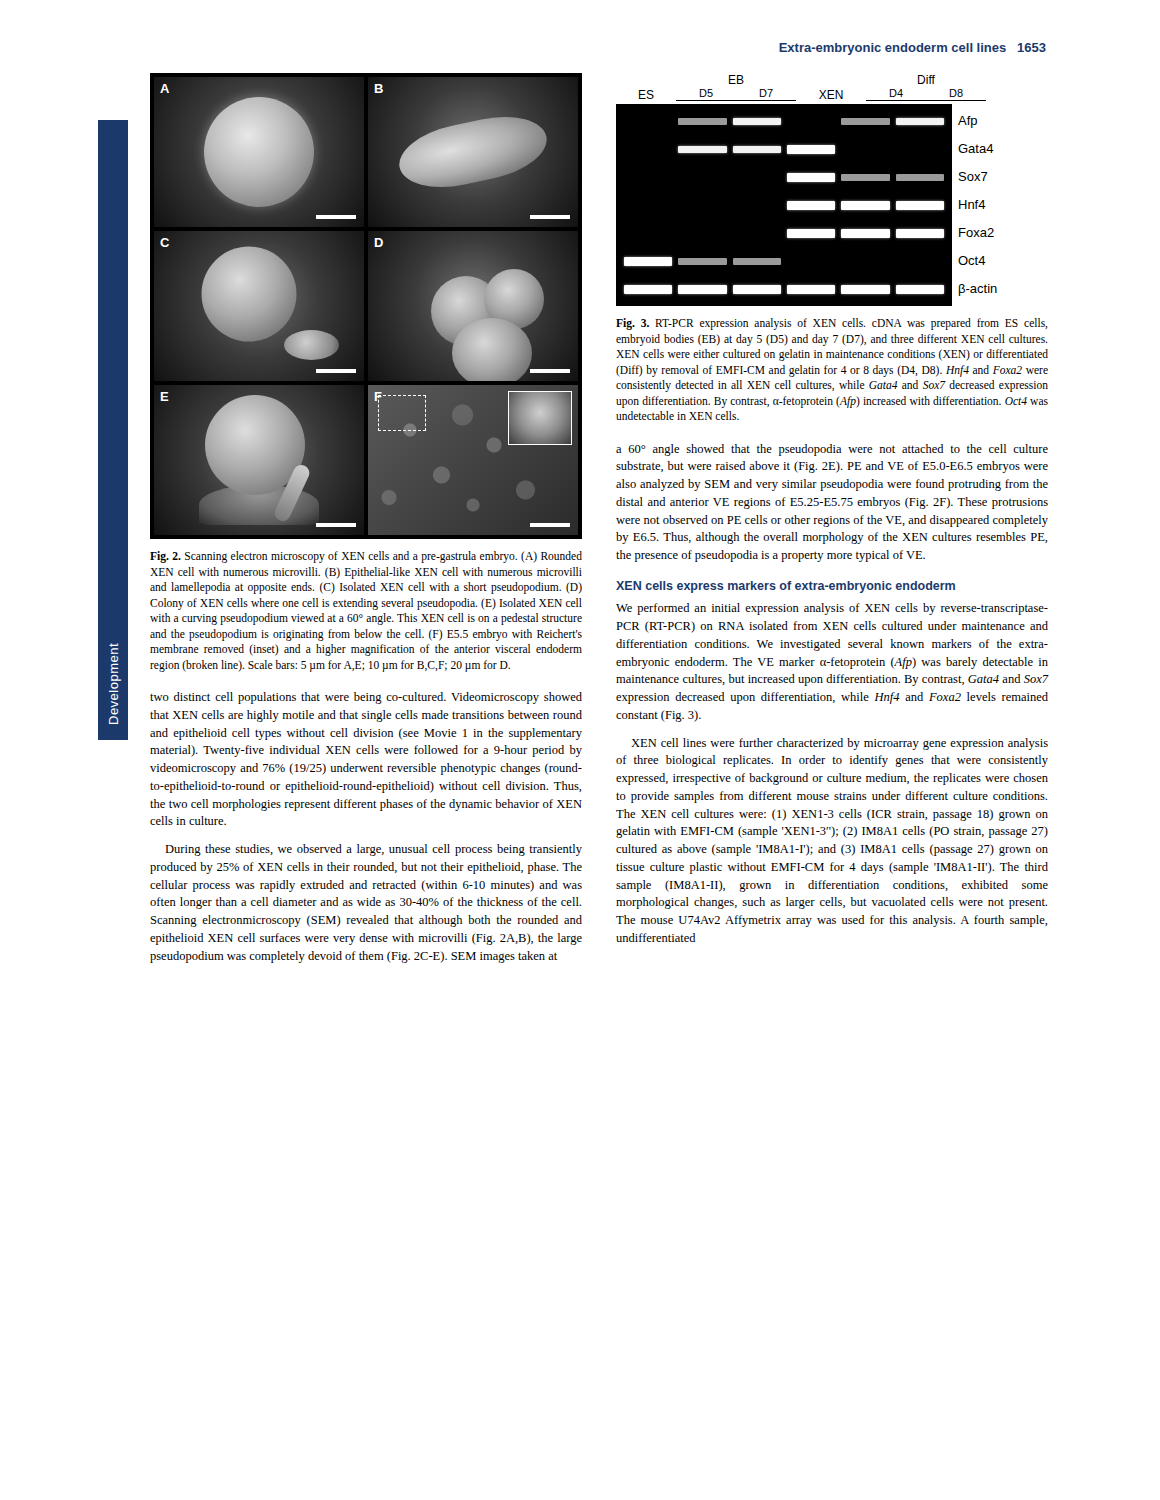Development
Extra-embryonic endoderm cell lines 1653
A
B
C
D
E
F
Fig. 2. Scanning electron microscopy of XEN cells and a pre-gastrula embryo. (A) Rounded XEN cell with numerous microvilli. (B) Epithelial-like XEN cell with numerous microvilli and lamellepodia at opposite ends. (C) Isolated XEN cell with a short pseudopodium. (D) Colony of XEN cells where one cell is extending several pseudopodia. (E) Isolated XEN cell with a curving pseudopodium viewed at a 60° angle. This XEN cell is on a pedestal structure and the pseudopodium is originating from below the cell. (F) E5.5 embryo with Reichert's membrane removed (inset) and a higher magnification of the anterior visceral endoderm region (broken line). Scale bars: 5 µm for A,E; 10 µm for B,C,F; 20 µm for D.
two distinct cell populations that were being co-cultured. Videomicroscopy showed that XEN cells are highly motile and that single cells made transitions between round and epithelioid cell types without cell division (see Movie 1 in the supplementary material). Twenty-five individual XEN cells were followed for a 9-hour period by videomicroscopy and 76% (19/25) underwent reversible phenotypic changes (round-to-epithelioid-to-round or epithelioid-round-epithelioid) without cell division. Thus, the two cell morphologies represent different phases of the dynamic behavior of XEN cells in culture.
During these studies, we observed a large, unusual cell process being transiently produced by 25% of XEN cells in their rounded, but not their epithelioid, phase. The cellular process was rapidly extruded and retracted (within 6-10 minutes) and was often longer than a cell diameter and as wide as 30-40% of the thickness of the cell. Scanning electronmicroscopy (SEM) revealed that although both the rounded and epithelioid XEN cell surfaces were very dense with microvilli (Fig. 2A,B), the large pseudopodium was completely devoid of them (Fig. 2C-E). SEM images taken at
ES
EB
D5 D7
XEN
Diff
D4 D8
Afp
Gata4
Sox7
Hnf4
Foxa2
Oct4
β-actin
Fig. 3. RT-PCR expression analysis of XEN cells. cDNA was prepared from ES cells, embryoid bodies (EB) at day 5 (D5) and day 7 (D7), and three different XEN cell cultures. XEN cells were either cultured on gelatin in maintenance conditions (XEN) or differentiated (Diff) by removal of EMFI-CM and gelatin for 4 or 8 days (D4, D8). Hnf4 and Foxa2 were consistently detected in all XEN cell cultures, while Gata4 and Sox7 decreased expression upon differentiation. By contrast, α-fetoprotein (Afp) increased with differentiation. Oct4 was undetectable in XEN cells.
a 60° angle showed that the pseudopodia were not attached to the cell culture substrate, but were raised above it (Fig. 2E). PE and VE of E5.0-E6.5 embryos were also analyzed by SEM and very similar pseudopodia were found protruding from the distal and anterior VE regions of E5.25-E5.75 embryos (Fig. 2F). These protrusions were not observed on PE cells or other regions of the VE, and disappeared completely by E6.5. Thus, although the overall morphology of the XEN cultures resembles PE, the presence of pseudopodia is a property more typical of VE.
XEN cells express markers of extra-embryonic endoderm
We performed an initial expression analysis of XEN cells by reverse-transcriptase-PCR (RT-PCR) on RNA isolated from XEN cells cultured under maintenance and differentiation conditions. We investigated several known markers of the extra-embryonic endoderm. The VE marker α-fetoprotein (Afp) was barely detectable in maintenance cultures, but increased upon differentiation. By contrast, Gata4 and Sox7 expression decreased upon differentiation, while Hnf4 and Foxa2 levels remained constant (Fig. 3).
XEN cell lines were further characterized by microarray gene expression analysis of three biological replicates. In order to identify genes that were consistently expressed, irrespective of background or culture medium, the replicates were chosen to provide samples from different mouse strains under different culture conditions. The XEN cell cultures were: (1) XEN1-3 cells (ICR strain, passage 18) grown on gelatin with EMFI-CM (sample 'XEN1-3′'); (2) IM8A1 cells (PO strain, passage 27) cultured as above (sample 'IM8A1-I'); and (3) IM8A1 cells (passage 27) grown on tissue culture plastic without EMFI-CM for 4 days (sample 'IM8A1-II'). The third sample (IM8A1-II), grown in differentiation conditions, exhibited some morphological changes, such as larger cells, but vacuolated cells were not present. The mouse U74Av2 Affymetrix array was used for this analysis. A fourth sample, undifferentiated